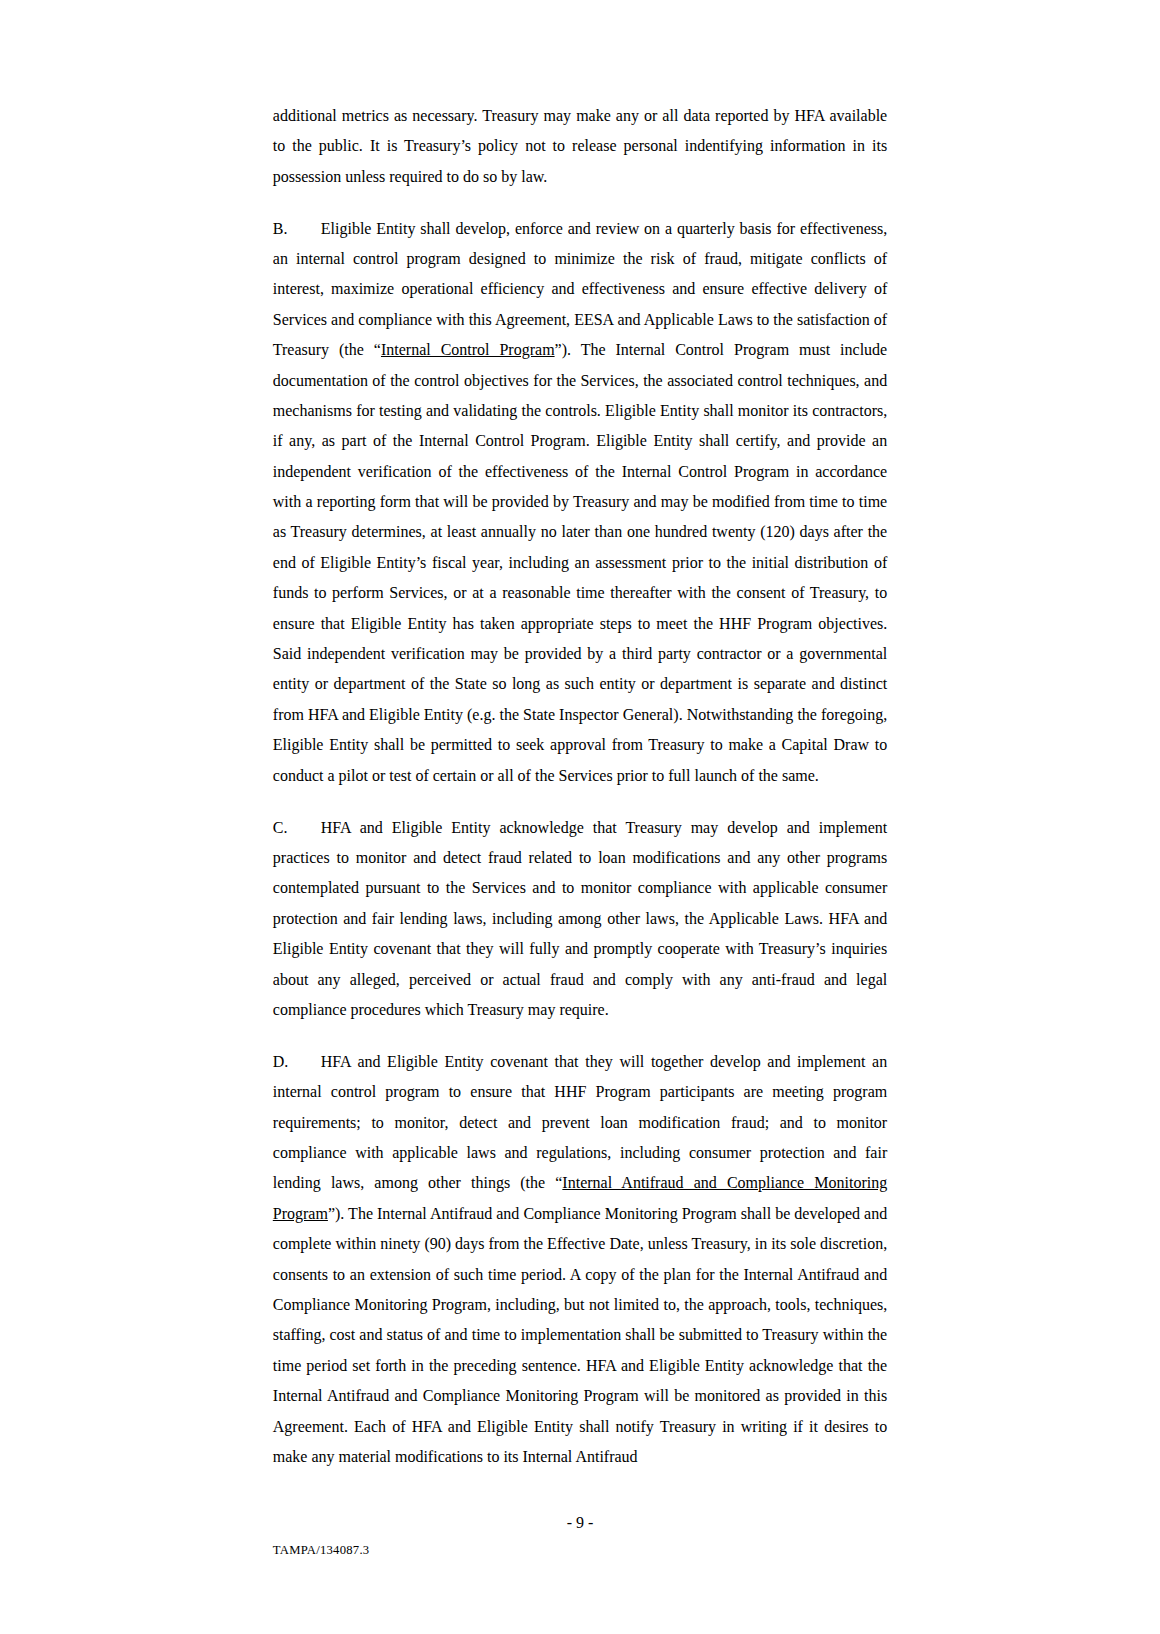additional metrics as necessary. Treasury may make any or all data reported by HFA available to the public. It is Treasury’s policy not to release personal indentifying information in its possession unless required to do so by law.
B. Eligible Entity shall develop, enforce and review on a quarterly basis for effectiveness, an internal control program designed to minimize the risk of fraud, mitigate conflicts of interest, maximize operational efficiency and effectiveness and ensure effective delivery of Services and compliance with this Agreement, EESA and Applicable Laws to the satisfaction of Treasury (the “Internal Control Program”). The Internal Control Program must include documentation of the control objectives for the Services, the associated control techniques, and mechanisms for testing and validating the controls. Eligible Entity shall monitor its contractors, if any, as part of the Internal Control Program. Eligible Entity shall certify, and provide an independent verification of the effectiveness of the Internal Control Program in accordance with a reporting form that will be provided by Treasury and may be modified from time to time as Treasury determines, at least annually no later than one hundred twenty (120) days after the end of Eligible Entity’s fiscal year, including an assessment prior to the initial distribution of funds to perform Services, or at a reasonable time thereafter with the consent of Treasury, to ensure that Eligible Entity has taken appropriate steps to meet the HHF Program objectives. Said independent verification may be provided by a third party contractor or a governmental entity or department of the State so long as such entity or department is separate and distinct from HFA and Eligible Entity (e.g. the State Inspector General). Notwithstanding the foregoing, Eligible Entity shall be permitted to seek approval from Treasury to make a Capital Draw to conduct a pilot or test of certain or all of the Services prior to full launch of the same.
C. HFA and Eligible Entity acknowledge that Treasury may develop and implement practices to monitor and detect fraud related to loan modifications and any other programs contemplated pursuant to the Services and to monitor compliance with applicable consumer protection and fair lending laws, including among other laws, the Applicable Laws. HFA and Eligible Entity covenant that they will fully and promptly cooperate with Treasury’s inquiries about any alleged, perceived or actual fraud and comply with any anti-fraud and legal compliance procedures which Treasury may require.
D. HFA and Eligible Entity covenant that they will together develop and implement an internal control program to ensure that HHF Program participants are meeting program requirements; to monitor, detect and prevent loan modification fraud; and to monitor compliance with applicable laws and regulations, including consumer protection and fair lending laws, among other things (the “Internal Antifraud and Compliance Monitoring Program”). The Internal Antifraud and Compliance Monitoring Program shall be developed and complete within ninety (90) days from the Effective Date, unless Treasury, in its sole discretion, consents to an extension of such time period. A copy of the plan for the Internal Antifraud and Compliance Monitoring Program, including, but not limited to, the approach, tools, techniques, staffing, cost and status of and time to implementation shall be submitted to Treasury within the time period set forth in the preceding sentence. HFA and Eligible Entity acknowledge that the Internal Antifraud and Compliance Monitoring Program will be monitored as provided in this Agreement. Each of HFA and Eligible Entity shall notify Treasury in writing if it desires to make any material modifications to its Internal Antifraud
- 9 -
TAMPA/134087.3